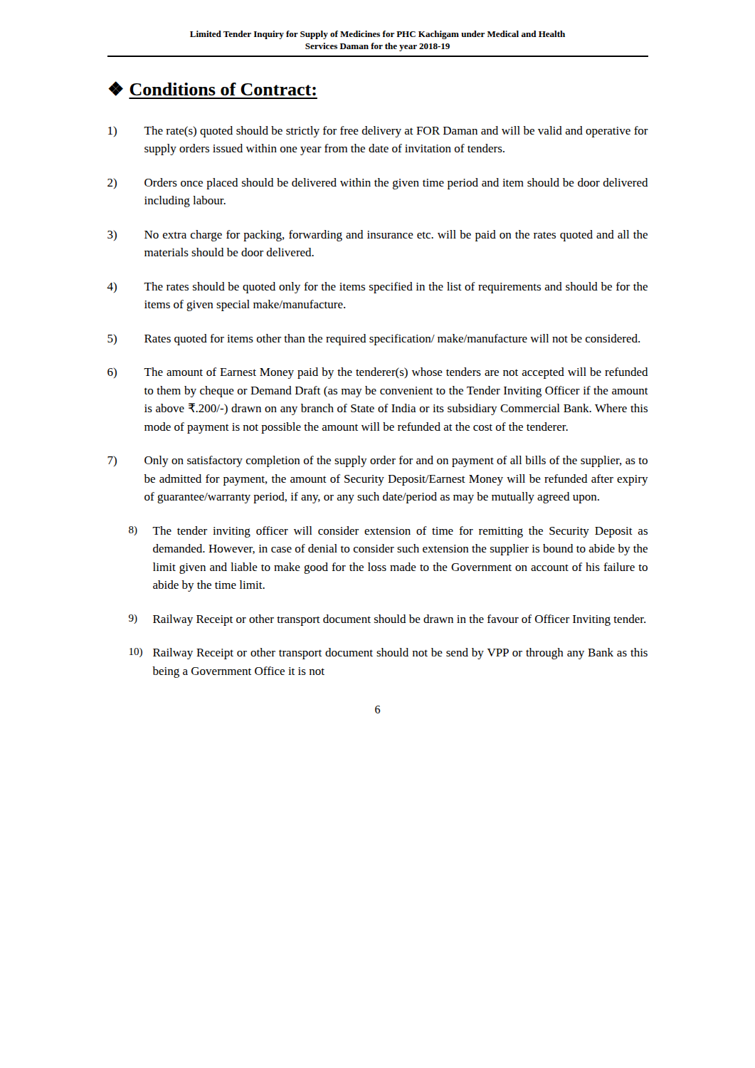Limited Tender Inquiry for Supply of Medicines for PHC Kachigam under Medical and Health
Services Daman for the year 2018-19
❖Conditions of Contract:
1) The rate(s) quoted should be strictly for free delivery at FOR Daman and will be valid and operative for supply orders issued within one year from the date of invitation of tenders.
2) Orders once placed should be delivered within the given time period and item should be door delivered including labour.
3) No extra charge for packing, forwarding and insurance etc. will be paid on the rates quoted and all the materials should be door delivered.
4) The rates should be quoted only for the items specified in the list of requirements and should be for the items of given special make/manufacture.
5) Rates quoted for items other than the required specification/ make/manufacture will not be considered.
6) The amount of Earnest Money paid by the tenderer(s) whose tenders are not accepted will be refunded to them by cheque or Demand Draft (as may be convenient to the Tender Inviting Officer if the amount is above ₹.200/-) drawn on any branch of State of India or its subsidiary Commercial Bank. Where this mode of payment is not possible the amount will be refunded at the cost of the tenderer.
7) Only on satisfactory completion of the supply order for and on payment of all bills of the supplier, as to be admitted for payment, the amount of Security Deposit/Earnest Money will be refunded after expiry of guarantee/warranty period, if any, or any such date/period as may be mutually agreed upon.
8) The tender inviting officer will consider extension of time for remitting the Security Deposit as demanded. However, in case of denial to consider such extension the supplier is bound to abide by the limit given and liable to make good for the loss made to the Government on account of his failure to abide by the time limit.
9) Railway Receipt or other transport document should be drawn in the favour of Officer Inviting tender.
10) Railway Receipt or other transport document should not be send by VPP or through any Bank as this being a Government Office it is not
6